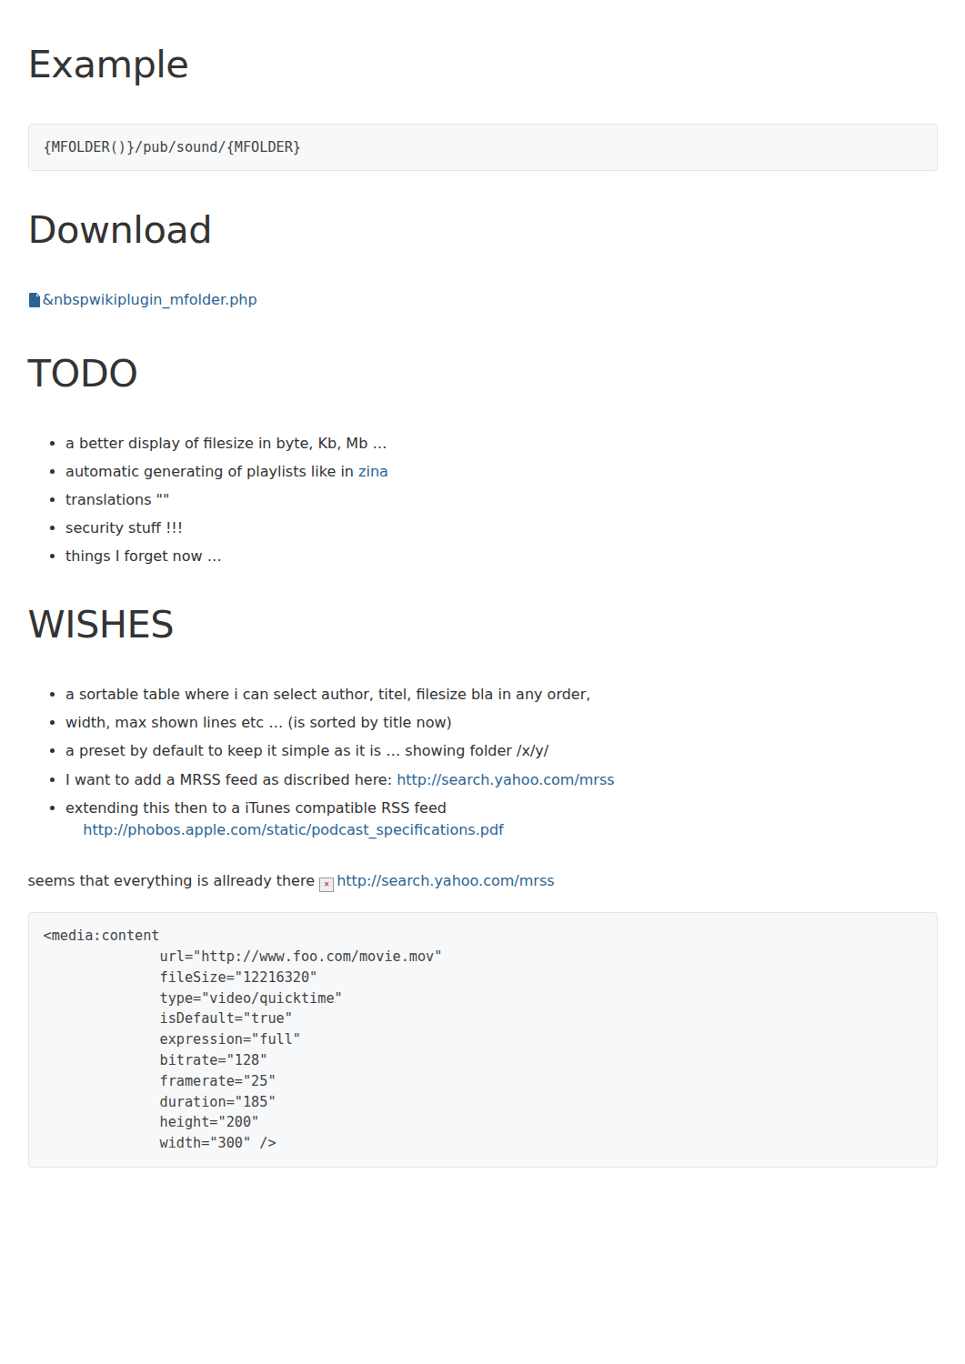Example
{MFOLDER()}/pub/sound/{MFOLDER}
Download
&nbspwikiplugin_mfolder.php
TODO
a better display of filesize in byte, Kb, Mb …
automatic generating of playlists like in zina
translations ""
security stuff !!!
things I forget now …
WISHES
a sortable table where i can select author, titel, filesize bla in any order,
width, max shown lines etc … (is sorted by title now)
a preset by default to keep it simple as it is … showing folder /x/y/
I want to add a MRSS feed as discribed here: http://search.yahoo.com/mrss
extending this then to a iTunes compatible RSS feed http://phobos.apple.com/static/podcast_specifications.pdf
seems that everything is allready there ×http://search.yahoo.com/mrss
<media:content
              url="http://www.foo.com/movie.mov"
              fileSize="12216320"
              type="video/quicktime"
              isDefault="true"
              expression="full"
              bitrate="128"
              framerate="25"
              duration="185"
              height="200"
              width="300" />